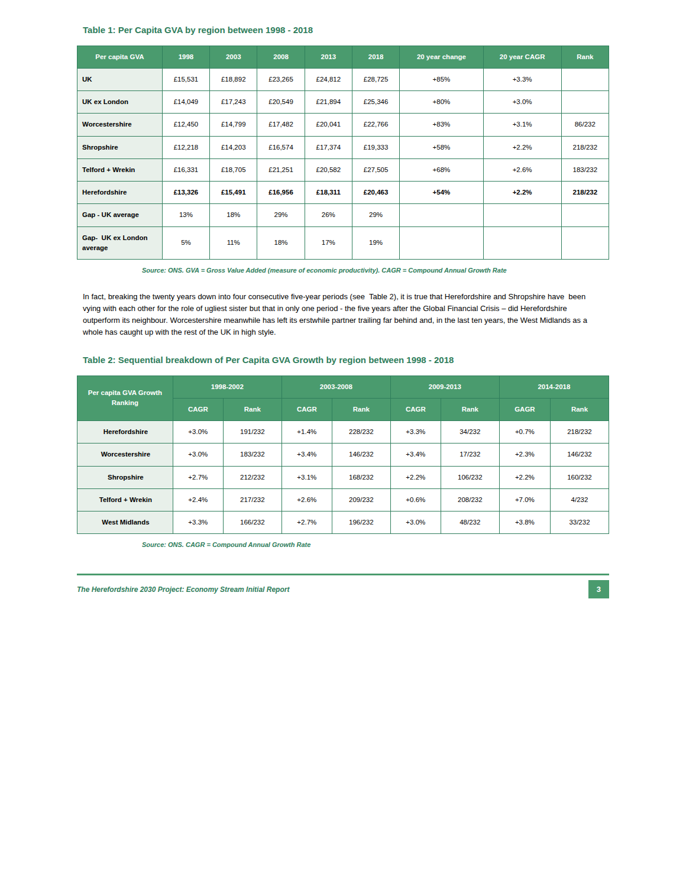Table 1: Per Capita GVA by region between 1998 - 2018
| Per capita GVA | 1998 | 2003 | 2008 | 2013 | 2018 | 20 year change | 20 year CAGR | Rank |
| --- | --- | --- | --- | --- | --- | --- | --- | --- |
| UK | £15,531 | £18,892 | £23,265 | £24,812 | £28,725 | +85% | +3.3% | |
| UK ex London | £14,049 | £17,243 | £20,549 | £21,894 | £25,346 | +80% | +3.0% | |
| Worcestershire | £12,450 | £14,799 | £17,482 | £20,041 | £22,766 | +83% | +3.1% | 86/232 |
| Shropshire | £12,218 | £14,203 | £16,574 | £17,374 | £19,333 | +58% | +2.2% | 218/232 |
| Telford + Wrekin | £16,331 | £18,705 | £21,251 | £20,582 | £27,505 | +68% | +2.6% | 183/232 |
| Herefordshire | £13,326 | £15,491 | £16,956 | £18,311 | £20,463 | +54% | +2.2% | 218/232 |
| Gap - UK average | 13% | 18% | 29% | 26% | 29% | | | |
| Gap- UK ex London average | 5% | 11% | 18% | 17% | 19% | | | |
Source: ONS. GVA = Gross Value Added (measure of economic productivity). CAGR = Compound Annual Growth Rate
In fact, breaking the twenty years down into four consecutive five-year periods (see Table 2), it is true that Herefordshire and Shropshire have been vying with each other for the role of ugliest sister but that in only one period - the five years after the Global Financial Crisis – did Herefordshire outperform its neighbour. Worcestershire meanwhile has left its erstwhile partner trailing far behind and, in the last ten years, the West Midlands as a whole has caught up with the rest of the UK in high style.
Table 2: Sequential breakdown of Per Capita GVA Growth by region between 1998 - 2018
| Per capita GVA Growth Ranking | 1998-2002 | 2003-2008 | 2009-2013 | 2014-2018 |
| --- | --- | --- | --- | --- |
| CAGR | Rank | CAGR | Rank | CAGR | Rank | GAGR | Rank |
| Herefordshire | +3.0% | 191/232 | +1.4% | 228/232 | +3.3% | 34/232 | +0.7% | 218/232 |
| Worcestershire | +3.0% | 183/232 | +3.4% | 146/232 | +3.4% | 17/232 | +2.3% | 146/232 |
| Shropshire | +2.7% | 212/232 | +3.1% | 168/232 | +2.2% | 106/232 | +2.2% | 160/232 |
| Telford + Wrekin | +2.4% | 217/232 | +2.6% | 209/232 | +0.6% | 208/232 | +7.0% | 4/232 |
| West Midlands | +3.3% | 166/232 | +2.7% | 196/232 | +3.0% | 48/232 | +3.8% | 33/232 |
Source: ONS. CAGR = Compound Annual Growth Rate
The Herefordshire 2030 Project: Economy Stream Initial Report
3